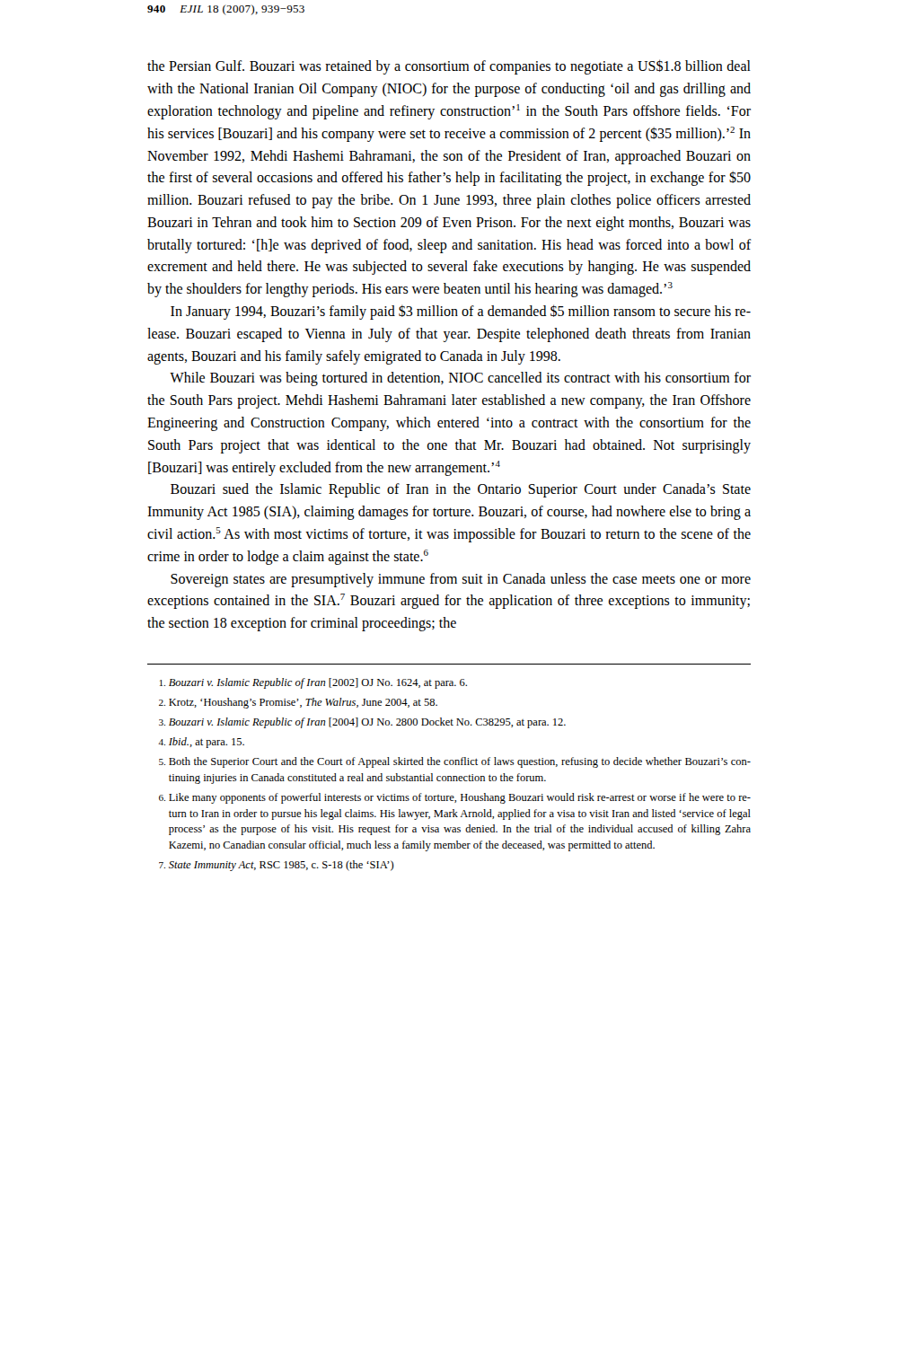940 EJIL 18 (2007), 939−953
the Persian Gulf. Bouzari was retained by a consortium of companies to negotiate a US$1.8 billion deal with the National Iranian Oil Company (NIOC) for the purpose of conducting ‘oil and gas drilling and exploration technology and pipeline and refinery construction’1 in the South Pars offshore fields. ‘For his services [Bouzari] and his company were set to receive a commission of 2 percent ($35 million).’2 In November 1992, Mehdi Hashemi Bahramani, the son of the President of Iran, approached Bouzari on the first of several occasions and offered his father’s help in facilitating the project, in exchange for $50 million. Bouzari refused to pay the bribe. On 1 June 1993, three plain clothes police officers arrested Bouzari in Tehran and took him to Section 209 of Even Prison. For the next eight months, Bouzari was brutally tortured: ‘[h]e was deprived of food, sleep and sanitation. His head was forced into a bowl of excrement and held there. He was subjected to several fake executions by hanging. He was suspended by the shoulders for lengthy periods. His ears were beaten until his hearing was damaged.’3
In January 1994, Bouzari’s family paid $3 million of a demanded $5 million ransom to secure his release. Bouzari escaped to Vienna in July of that year. Despite telephoned death threats from Iranian agents, Bouzari and his family safely emigrated to Canada in July 1998.
While Bouzari was being tortured in detention, NIOC cancelled its contract with his consortium for the South Pars project. Mehdi Hashemi Bahramani later established a new company, the Iran Offshore Engineering and Construction Company, which entered ‘into a contract with the consortium for the South Pars project that was identical to the one that Mr. Bouzari had obtained. Not surprisingly [Bouzari] was entirely excluded from the new arrangement.’4
Bouzari sued the Islamic Republic of Iran in the Ontario Superior Court under Canada’s State Immunity Act 1985 (SIA), claiming damages for torture. Bouzari, of course, had nowhere else to bring a civil action.5 As with most victims of torture, it was impossible for Bouzari to return to the scene of the crime in order to lodge a claim against the state.6
Sovereign states are presumptively immune from suit in Canada unless the case meets one or more exceptions contained in the SIA.7 Bouzari argued for the application of three exceptions to immunity; the section 18 exception for criminal proceedings; the
Bouzari v. Islamic Republic of Iran [2002] OJ No. 1624, at para. 6.
Krotz, ‘Houshang’s Promise’, The Walrus, June 2004, at 58.
Bouzari v. Islamic Republic of Iran [2004] OJ No. 2800 Docket No. C38295, at para. 12.
Ibid., at para. 15.
Both the Superior Court and the Court of Appeal skirted the conflict of laws question, refusing to decide whether Bouzari’s continuing injuries in Canada constituted a real and substantial connection to the forum.
Like many opponents of powerful interests or victims of torture, Houshang Bouzari would risk re-arrest or worse if he were to return to Iran in order to pursue his legal claims. His lawyer, Mark Arnold, applied for a visa to visit Iran and listed ‘service of legal process’ as the purpose of his visit. His request for a visa was denied. In the trial of the individual accused of killing Zahra Kazemi, no Canadian consular official, much less a family member of the deceased, was permitted to attend.
State Immunity Act, RSC 1985, c. S-18 (the ‘SIA’)